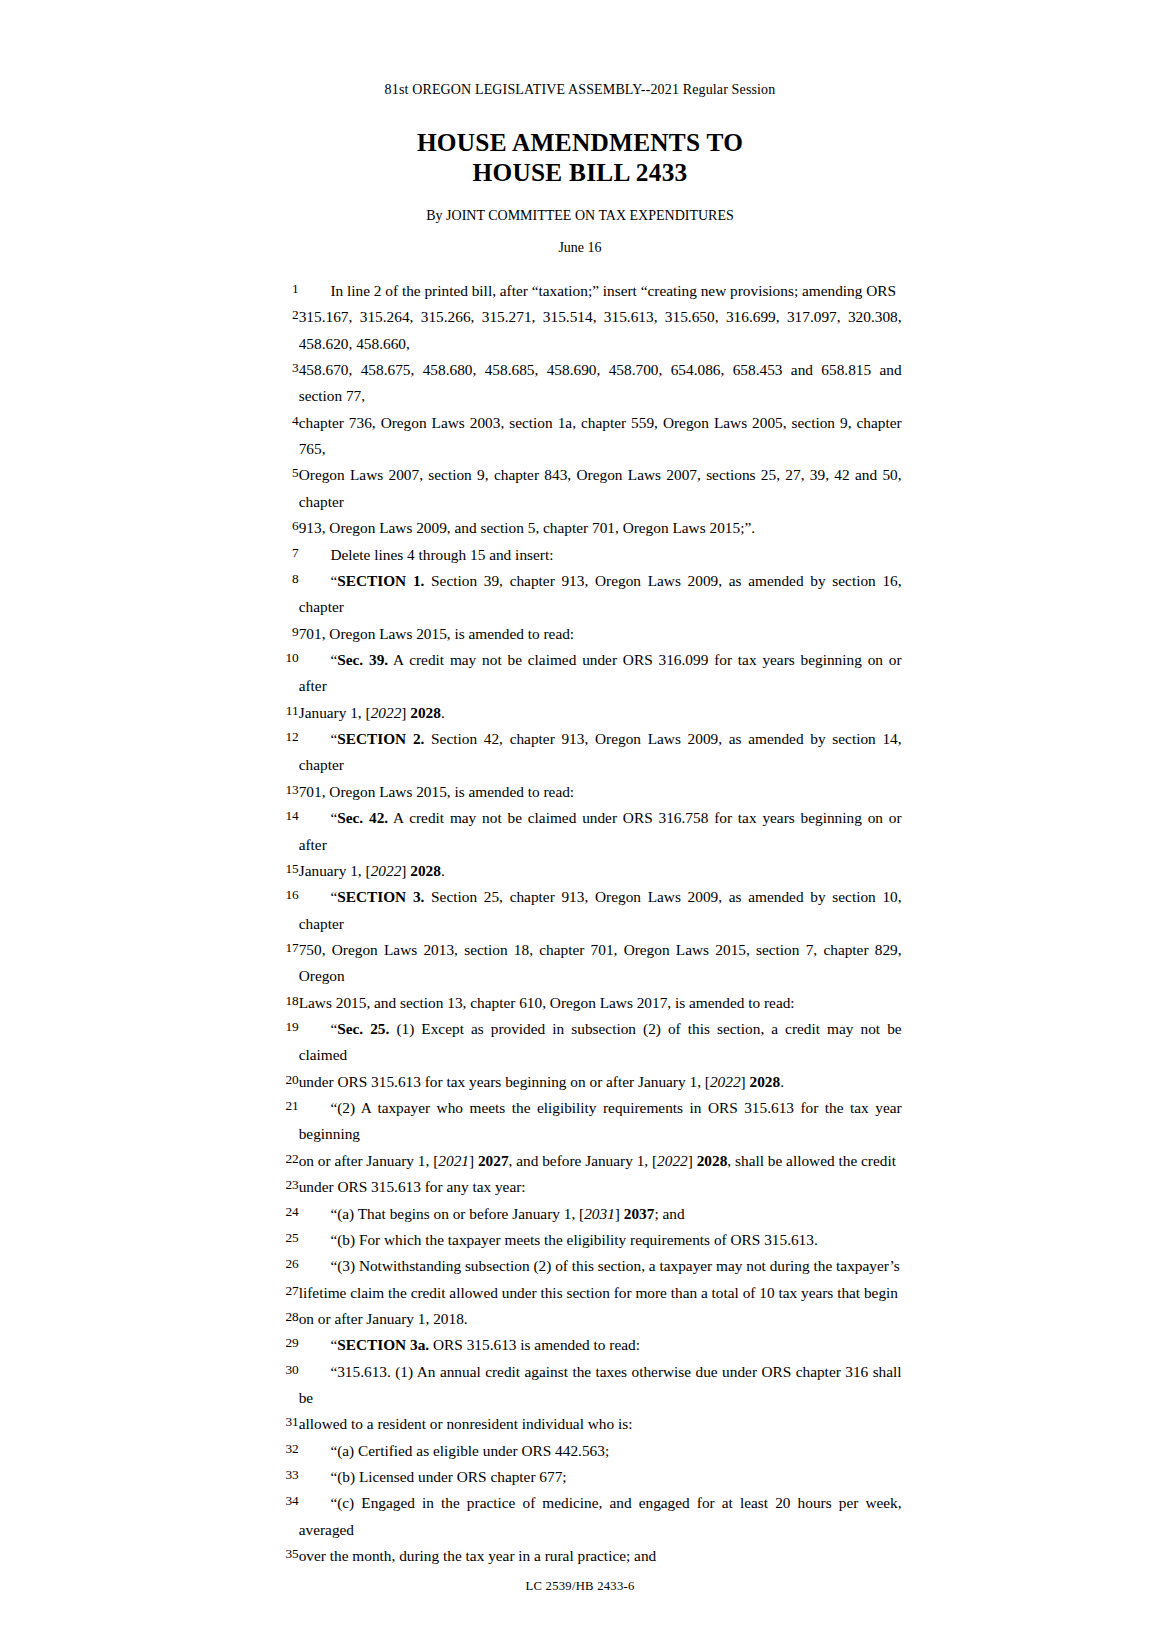81st OREGON LEGISLATIVE ASSEMBLY--2021 Regular Session
HOUSE AMENDMENTS TO
HOUSE BILL 2433
By JOINT COMMITTEE ON TAX EXPENDITURES
June 16
| 1 | In line 2 of the printed bill, after “taxation;” insert “creating new provisions; amending ORS |
| 2 | 315.167, 315.264, 315.266, 315.271, 315.514, 315.613, 315.650, 316.699, 317.097, 320.308, 458.620, 458.660, |
| 3 | 458.670, 458.675, 458.680, 458.685, 458.690, 458.700, 654.086, 658.453 and 658.815 and section 77, |
| 4 | chapter 736, Oregon Laws 2003, section 1a, chapter 559, Oregon Laws 2005, section 9, chapter 765, |
| 5 | Oregon Laws 2007, section 9, chapter 843, Oregon Laws 2007, sections 25, 27, 39, 42 and 50, chapter |
| 6 | 913, Oregon Laws 2009, and section 5, chapter 701, Oregon Laws 2015;”. |
| 7 | Delete lines 4 through 15 and insert: |
| 8 | “ SECTION 1. Section 39, chapter 913, Oregon Laws 2009, as amended by section 16, chapter |
| 9 | 701, Oregon Laws 2015, is amended to read: |
| 10 | “ Sec. 39. A credit may not be claimed under ORS 316.099 for tax years beginning on or after |
| 11 | January 1, [ 2022 ] 2028 . |
| 12 | “ SECTION 2. Section 42, chapter 913, Oregon Laws 2009, as amended by section 14, chapter |
| 13 | 701, Oregon Laws 2015, is amended to read: |
| 14 | “ Sec. 42. A credit may not be claimed under ORS 316.758 for tax years beginning on or after |
| 15 | January 1, [ 2022 ] 2028 . |
| 16 | “ SECTION 3. Section 25, chapter 913, Oregon Laws 2009, as amended by section 10, chapter |
| 17 | 750, Oregon Laws 2013, section 18, chapter 701, Oregon Laws 2015, section 7, chapter 829, Oregon |
| 18 | Laws 2015, and section 13, chapter 610, Oregon Laws 2017, is amended to read: |
| 19 | “ Sec. 25. (1) Except as provided in subsection (2) of this section, a credit may not be claimed |
| 20 | under ORS 315.613 for tax years beginning on or after January 1, [ 2022 ] 2028 . |
| 21 | “(2) A taxpayer who meets the eligibility requirements in ORS 315.613 for the tax year beginning |
| 22 | on or after January 1, [ 2021 ] 2027 , and before January 1, [ 2022 ] 2028 , shall be allowed the credit |
| 23 | under ORS 315.613 for any tax year: |
| 24 | “(a) That begins on or before January 1, [ 2031 ] 2037 ; and |
| 25 | “(b) For which the taxpayer meets the eligibility requirements of ORS 315.613. |
| 26 | “(3) Notwithstanding subsection (2) of this section, a taxpayer may not during the taxpayer’s |
| 27 | lifetime claim the credit allowed under this section for more than a total of 10 tax years that begin |
| 28 | on or after January 1, 2018. |
| 29 | “ SECTION 3a. ORS 315.613 is amended to read: |
| 30 | “315.613. (1) An annual credit against the taxes otherwise due under ORS chapter 316 shall be |
| 31 | allowed to a resident or nonresident individual who is: |
| 32 | “(a) Certified as eligible under ORS 442.563; |
| 33 | “(b) Licensed under ORS chapter 677; |
| 34 | “(c) Engaged in the practice of medicine, and engaged for at least 20 hours per week, averaged |
| 35 | over the month, during the tax year in a rural practice; and |
LC 2539/HB 2433-6